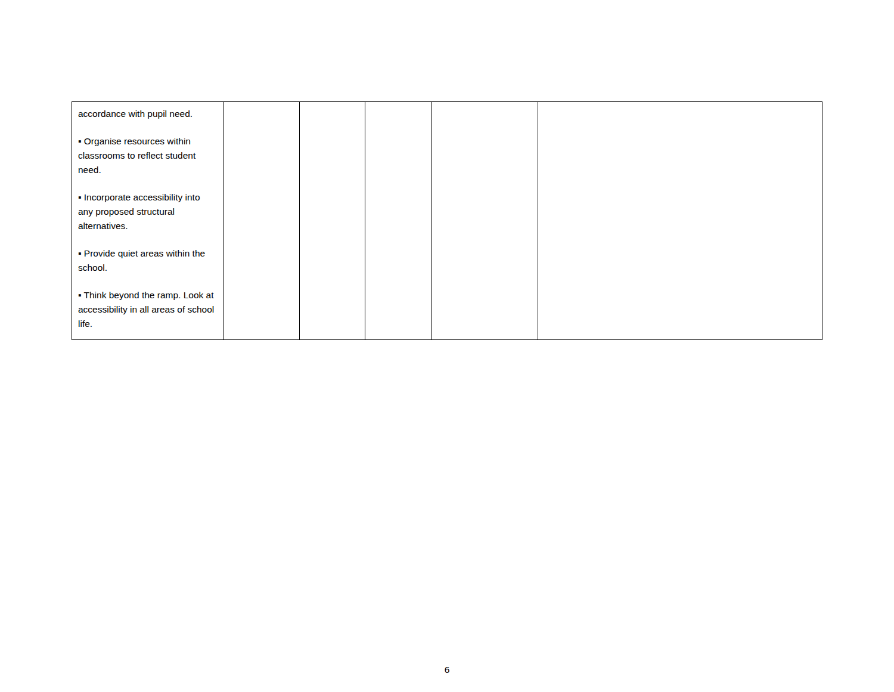| accordance with pupil need. ▪ Organise resources within classrooms to reflect student need. ▪ Incorporate accessibility into any proposed structural alternatives. ▪ Provide quiet areas within the school. ▪ Think beyond the ramp. Look at accessibility in all areas of school life. | | | | | |
6